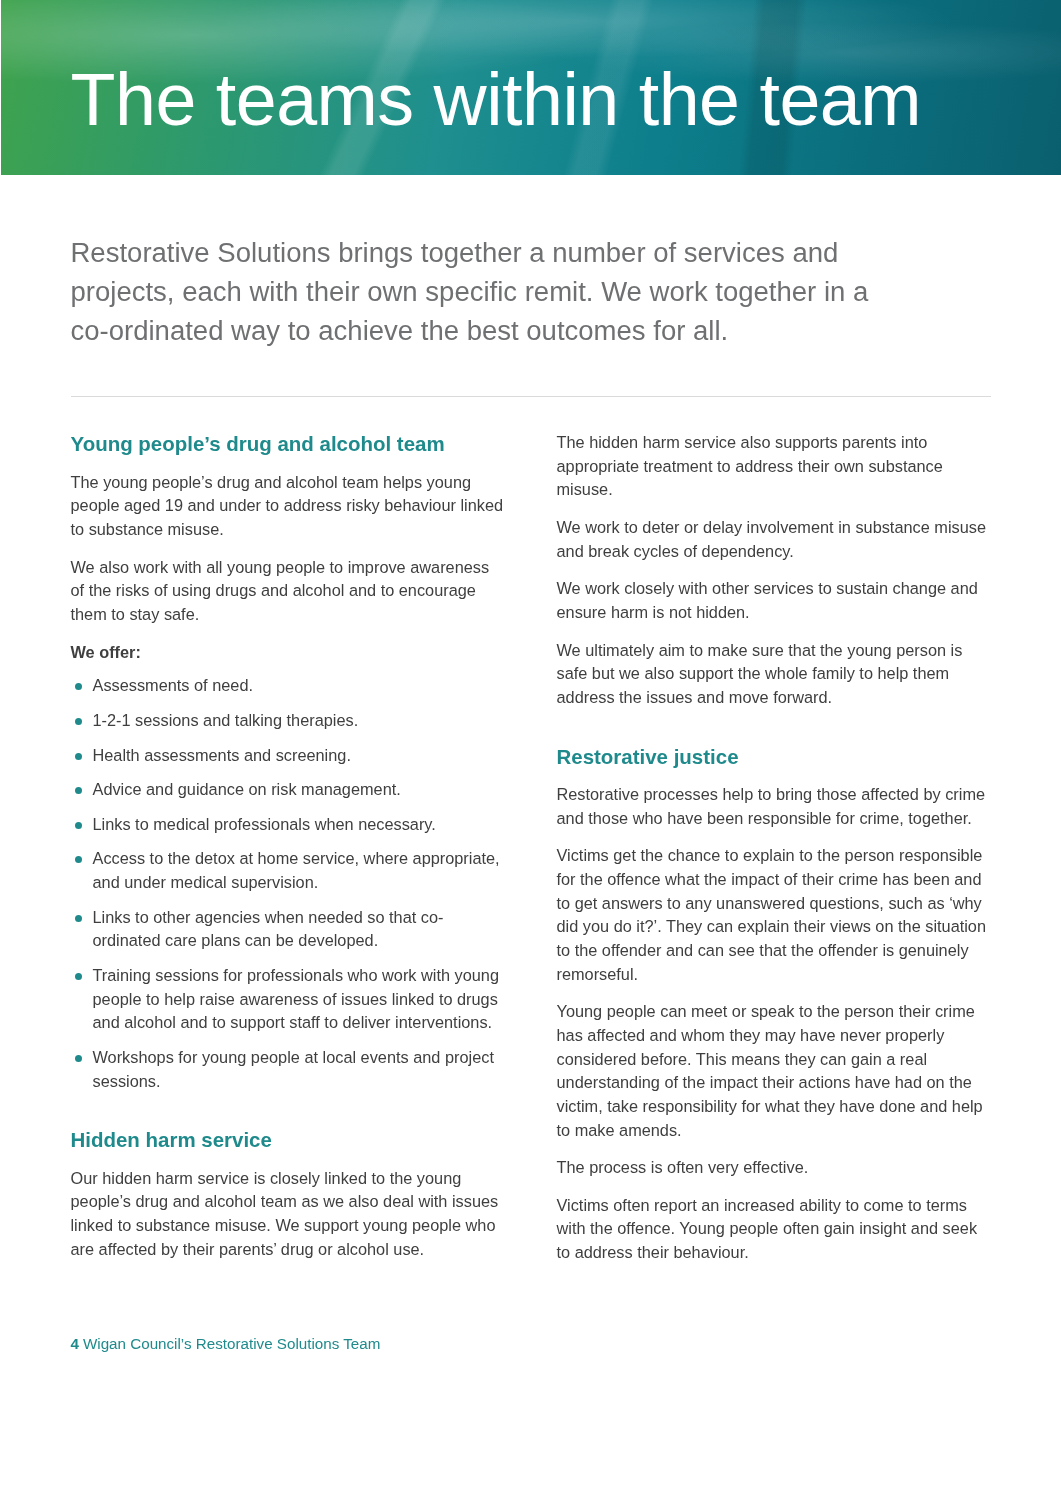The teams within the team
Restorative Solutions brings together a number of services and projects, each with their own specific remit. We work together in a co-ordinated way to achieve the best outcomes for all.
Young people’s drug and alcohol team
The young people’s drug and alcohol team helps young people aged 19 and under to address risky behaviour linked to substance misuse.
We also work with all young people to improve awareness of the risks of using drugs and alcohol and to encourage them to stay safe.
We offer:
Assessments of need.
1-2-1 sessions and talking therapies.
Health assessments and screening.
Advice and guidance on risk management.
Links to medical professionals when necessary.
Access to the detox at home service, where appropriate, and under medical supervision.
Links to other agencies when needed so that co-ordinated care plans can be developed.
Training sessions for professionals who work with young people to help raise awareness of issues linked to drugs and alcohol and to support staff to deliver interventions.
Workshops for young people at local events and project sessions.
Hidden harm service
Our hidden harm service is closely linked to the young people’s drug and alcohol team as we also deal with issues linked to substance misuse. We support young people who are affected by their parents’ drug or alcohol use.
The hidden harm service also supports parents into appropriate treatment to address their own substance misuse.
We work to deter or delay involvement in substance misuse and break cycles of dependency.
We work closely with other services to sustain change and ensure harm is not hidden.
We ultimately aim to make sure that the young person is safe but we also support the whole family to help them address the issues and move forward.
Restorative justice
Restorative processes help to bring those affected by crime and those who have been responsible for crime, together.
Victims get the chance to explain to the person responsible for the offence what the impact of their crime has been and to get answers to any unanswered questions, such as ‘why did you do it?’. They can explain their views on the situation to the offender and can see that the offender is genuinely remorseful.
Young people can meet or speak to the person their crime has affected and whom they may have never properly considered before. This means they can gain a real understanding of the impact their actions have had on the victim, take responsibility for what they have done and help to make amends.
The process is often very effective.
Victims often report an increased ability to come to terms with the offence. Young people often gain insight and seek to address their behaviour.
4 Wigan Council’s Restorative Solutions Team